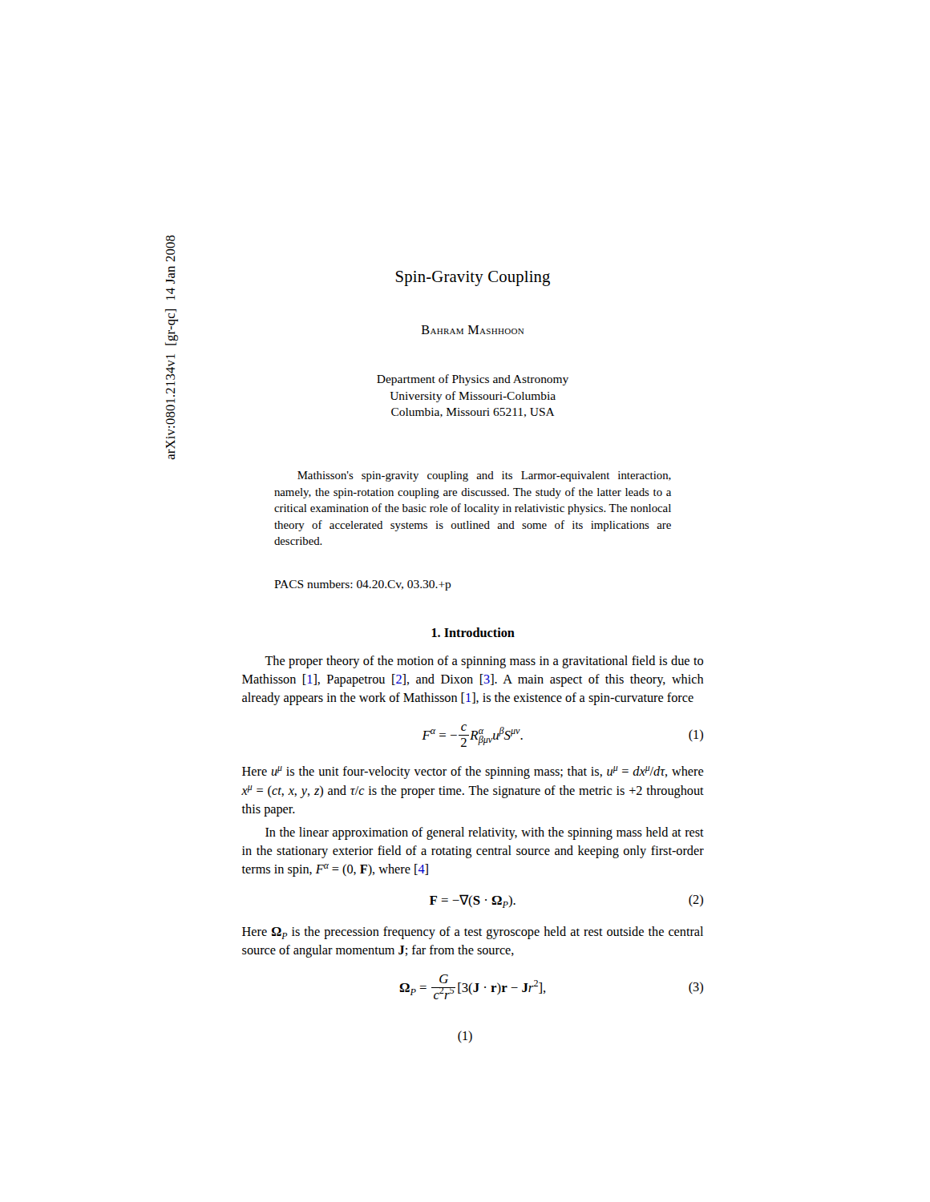arXiv:0801.2134v1 [gr-qc] 14 Jan 2008
Spin-Gravity Coupling
Bahram Mashhoon
Department of Physics and Astronomy
University of Missouri-Columbia
Columbia, Missouri 65211, USA
Mathisson's spin-gravity coupling and its Larmor-equivalent interaction, namely, the spin-rotation coupling are discussed. The study of the latter leads to a critical examination of the basic role of locality in relativistic physics. The nonlocal theory of accelerated systems is outlined and some of its implications are described.
PACS numbers: 04.20.Cv, 03.30.+p
1. Introduction
The proper theory of the motion of a spinning mass in a gravitational field is due to Mathisson [1], Papapetrou [2], and Dixon [3]. A main aspect of this theory, which already appears in the work of Mathisson [1], is the existence of a spin-curvature force
Fα = −c 2 Rαβμν uβSμν. (1)
Here uμ is the unit four-velocity vector of the spinning mass; that is, uμ = dxμ/dτ, where xμ = (ct, x, y, z) and τ/c is the proper time. The signature of the metric is +2 throughout this paper.
In the linear approximation of general relativity, with the spinning mass held at rest in the stationary exterior field of a rotating central source and keeping only first-order terms in spin, Fα = (0, F), where [4]
F = −∇(S · ΩP). (2)
Here ΩP is the precession frequency of a test gyroscope held at rest outside the central source of angular momentum J; far from the source,
ΩP = Gc2r5[3(J · r)r − Jr2], (3)
(1)